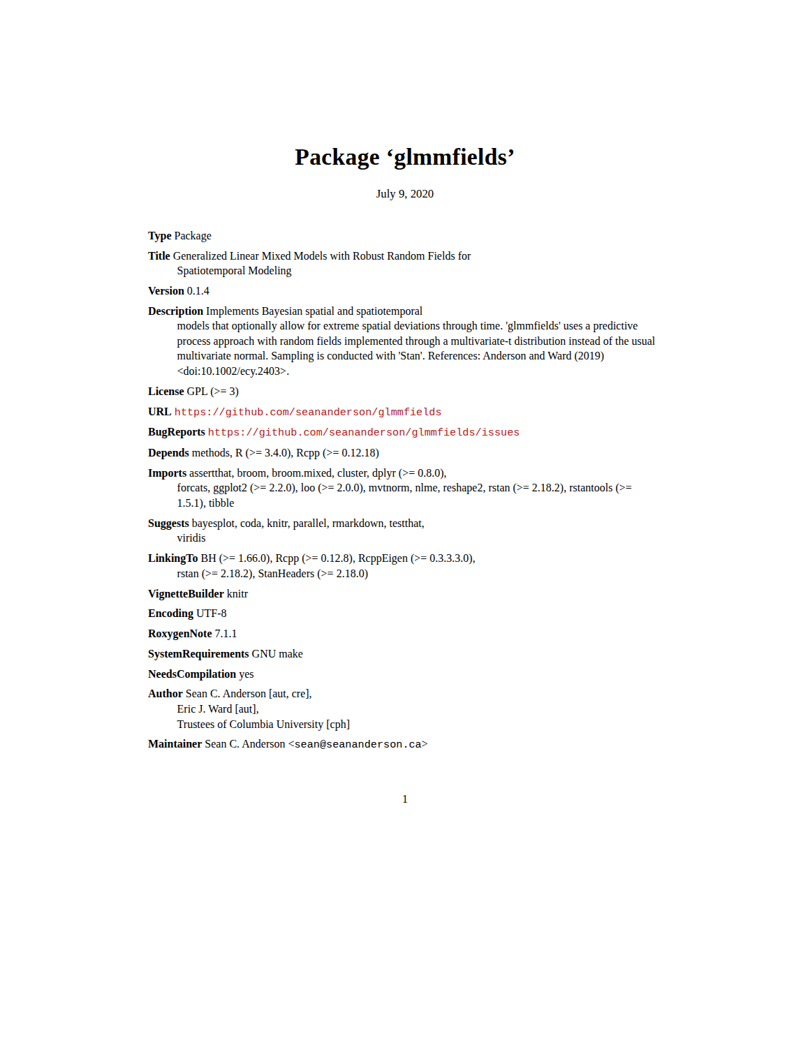Package ‘glmmfields’
July 9, 2020
Type
Package
Title
Generalized Linear Mixed Models with Robust Random Fields for
Spatiotemporal Modeling
Version
0.1.4
Description
Implements Bayesian spatial and spatiotemporal
models that optionally allow for extreme spatial deviations through time. 'glmmfields' uses a predictive process approach with random fields implemented through a multivariate-t distribution instead of the usual multivariate normal. Sampling is conducted with 'Stan'. References: Anderson and Ward (2019) <doi:10.1002/ecy.2403>.
License
GPL (>= 3)
URL
https://github.com/seananderson/glmmfields
BugReports
https://github.com/seananderson/glmmfields/issues
Depends
methods, R (>= 3.4.0), Rcpp (>= 0.12.18)
Imports
assertthat, broom, broom.mixed, cluster, dplyr (>= 0.8.0),
forcats, ggplot2 (>= 2.2.0), loo (>= 2.0.0), mvtnorm, nlme, reshape2, rstan (>= 2.18.2), rstantools (>= 1.5.1), tibble
Suggests
bayesplot, coda, knitr, parallel, rmarkdown, testthat,
viridis
LinkingTo
BH (>= 1.66.0), Rcpp (>= 0.12.8), RcppEigen (>= 0.3.3.3.0),
rstan (>= 2.18.2), StanHeaders (>= 2.18.0)
VignetteBuilder
knitr
Encoding
UTF-8
RoxygenNote
7.1.1
SystemRequirements
GNU make
NeedsCompilation
yes
Author
Sean C. Anderson [aut, cre],
Eric J. Ward [aut],
Trustees of Columbia University [cph]
Maintainer
Sean C. Anderson <sean@seananderson.ca>
1